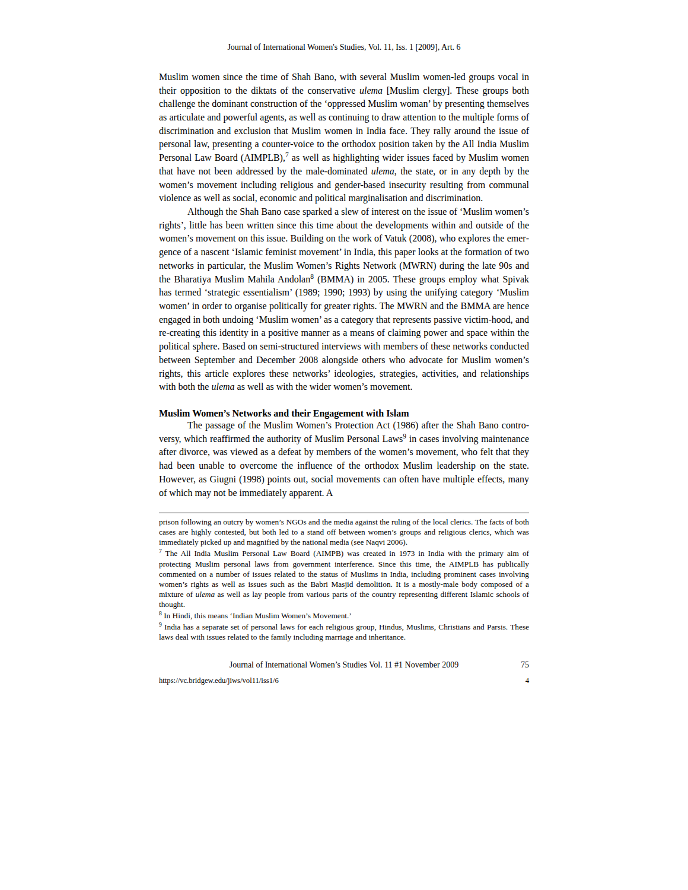Journal of International Women's Studies, Vol. 11, Iss. 1 [2009], Art. 6
Muslim women since the time of Shah Bano, with several Muslim women-led groups vocal in their opposition to the diktats of the conservative ulema [Muslim clergy]. These groups both challenge the dominant construction of the ‘oppressed Muslim woman’ by presenting themselves as articulate and powerful agents, as well as continuing to draw attention to the multiple forms of discrimination and exclusion that Muslim women in India face. They rally around the issue of personal law, presenting a counter-voice to the orthodox position taken by the All India Muslim Personal Law Board (AIMPLB),7 as well as highlighting wider issues faced by Muslim women that have not been addressed by the male-dominated ulema, the state, or in any depth by the women’s movement including religious and gender-based insecurity resulting from communal violence as well as social, economic and political marginalisation and discrimination.
Although the Shah Bano case sparked a slew of interest on the issue of ‘Muslim women’s rights’, little has been written since this time about the developments within and outside of the women’s movement on this issue. Building on the work of Vatuk (2008), who explores the emergence of a nascent ‘Islamic feminist movement’ in India, this paper looks at the formation of two networks in particular, the Muslim Women’s Rights Network (MWRN) during the late 90s and the Bharatiya Muslim Mahila Andolan8 (BMMA) in 2005. These groups employ what Spivak has termed ‘strategic essentialism’ (1989; 1990; 1993) by using the unifying category ‘Muslim women’ in order to organise politically for greater rights. The MWRN and the BMMA are hence engaged in both undoing ‘Muslim women’ as a category that represents passive victim-hood, and re-creating this identity in a positive manner as a means of claiming power and space within the political sphere. Based on semi-structured interviews with members of these networks conducted between September and December 2008 alongside others who advocate for Muslim women’s rights, this article explores these networks’ ideologies, strategies, activities, and relationships with both the ulema as well as with the wider women’s movement.
Muslim Women’s Networks and their Engagement with Islam
The passage of the Muslim Women’s Protection Act (1986) after the Shah Bano controversy, which reaffirmed the authority of Muslim Personal Laws9 in cases involving maintenance after divorce, was viewed as a defeat by members of the women’s movement, who felt that they had been unable to overcome the influence of the orthodox Muslim leadership on the state. However, as Giugni (1998) points out, social movements can often have multiple effects, many of which may not be immediately apparent. A
prison following an outcry by women’s NGOs and the media against the ruling of the local clerics. The facts of both cases are highly contested, but both led to a stand off between women’s groups and religious clerics, which was immediately picked up and magnified by the national media (see Naqvi 2006).
7 The All India Muslim Personal Law Board (AIMPB) was created in 1973 in India with the primary aim of protecting Muslim personal laws from government interference. Since this time, the AIMPLB has publically commented on a number of issues related to the status of Muslims in India, including prominent cases involving women’s rights as well as issues such as the Babri Masjid demolition. It is a mostly-male body composed of a mixture of ulema as well as lay people from various parts of the country representing different Islamic schools of thought.
8 In Hindi, this means ‘Indian Muslim Women’s Movement.’
9 India has a separate set of personal laws for each religious group, Hindus, Muslims, Christians and Parsis. These laws deal with issues related to the family including marriage and inheritance.
Journal of International Women’s Studies Vol. 11 #1 November 2009
75
https://vc.bridgew.edu/jiws/vol11/iss1/6 4